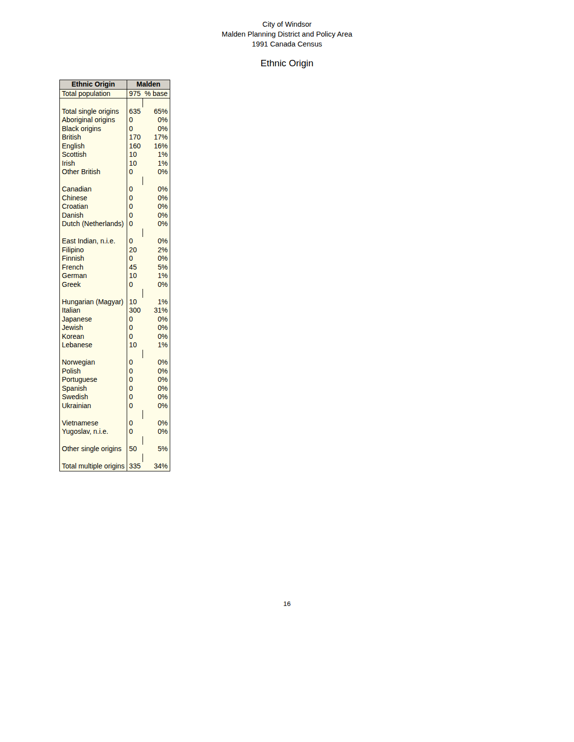City of Windsor
Malden Planning District and Policy Area
1991 Canada Census
Ethnic Origin
| Ethnic Origin | Malden |
| --- | --- |
| Total population | 975 | % base |
| Total single origins | 635 | 65% |
| Aboriginal origins | 0 | 0% |
| Black origins | 0 | 0% |
| British | 170 | 17% |
| English | 160 | 16% |
| Scottish | 10 | 1% |
| Irish | 10 | 1% |
| Other British | 0 | 0% |
| Canadian | 0 | 0% |
| Chinese | 0 | 0% |
| Croatian | 0 | 0% |
| Danish | 0 | 0% |
| Dutch (Netherlands) | 0 | 0% |
| East Indian, n.i.e. | 0 | 0% |
| Filipino | 20 | 2% |
| Finnish | 0 | 0% |
| French | 45 | 5% |
| German | 10 | 1% |
| Greek | 0 | 0% |
| Hungarian (Magyar) | 10 | 1% |
| Italian | 300 | 31% |
| Japanese | 0 | 0% |
| Jewish | 0 | 0% |
| Korean | 0 | 0% |
| Lebanese | 10 | 1% |
| Norwegian | 0 | 0% |
| Polish | 0 | 0% |
| Portuguese | 0 | 0% |
| Spanish | 0 | 0% |
| Swedish | 0 | 0% |
| Ukrainian | 0 | 0% |
| Vietnamese | 0 | 0% |
| Yugoslav, n.i.e. | 0 | 0% |
| Other single origins | 50 | 5% |
| Total multiple origins | 335 | 34% |
16